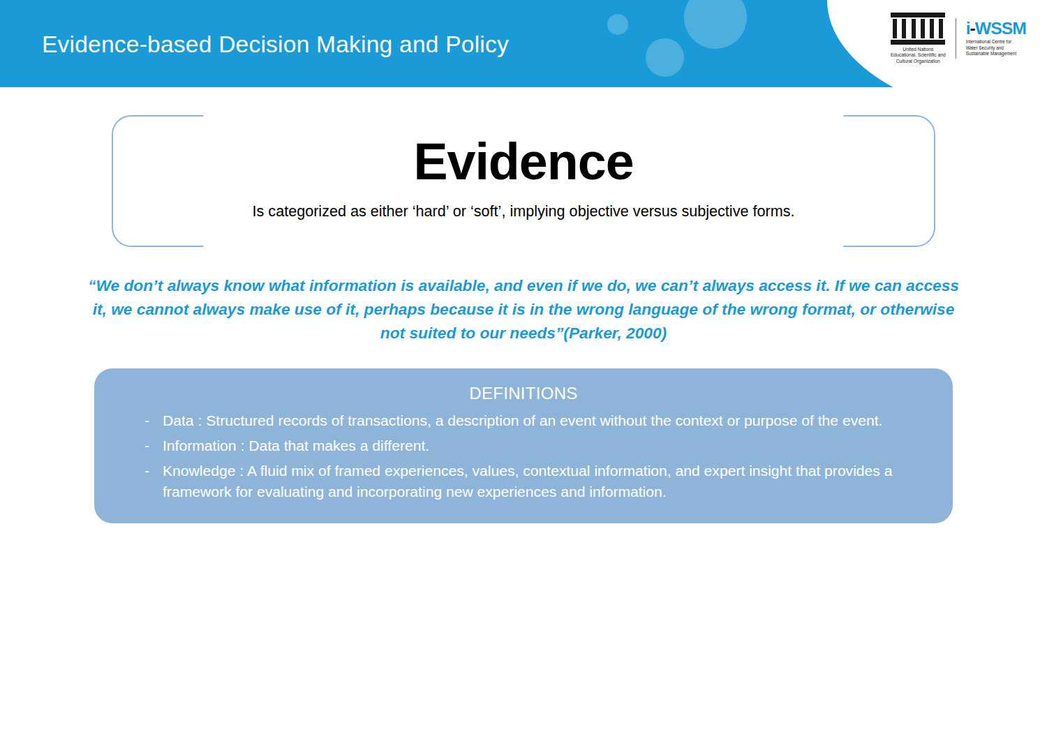Evidence-based Decision Making and Policy
United Nations
Educational, Scientific and
Cultural Organization
i-WSSM
International Centre for
Water Security and
Sustainable Management
Evidence
Is categorized as either ‘hard’ or ‘soft’, implying objective versus subjective forms.
“We don’t always know what information is available, and even if we do, we can’t always access it. If we can access it, we cannot always make use of it, perhaps because it is in the wrong language of the wrong format, or otherwise not suited to our needs”(Parker, 2000)
DEFINITIONS
Data : Structured records of transactions, a description of an event without the context or purpose of the event.
Information : Data that makes a different.
Knowledge : A fluid mix of framed experiences, values, contextual information, and expert insight that provides a framework for evaluating and incorporating new experiences and information.